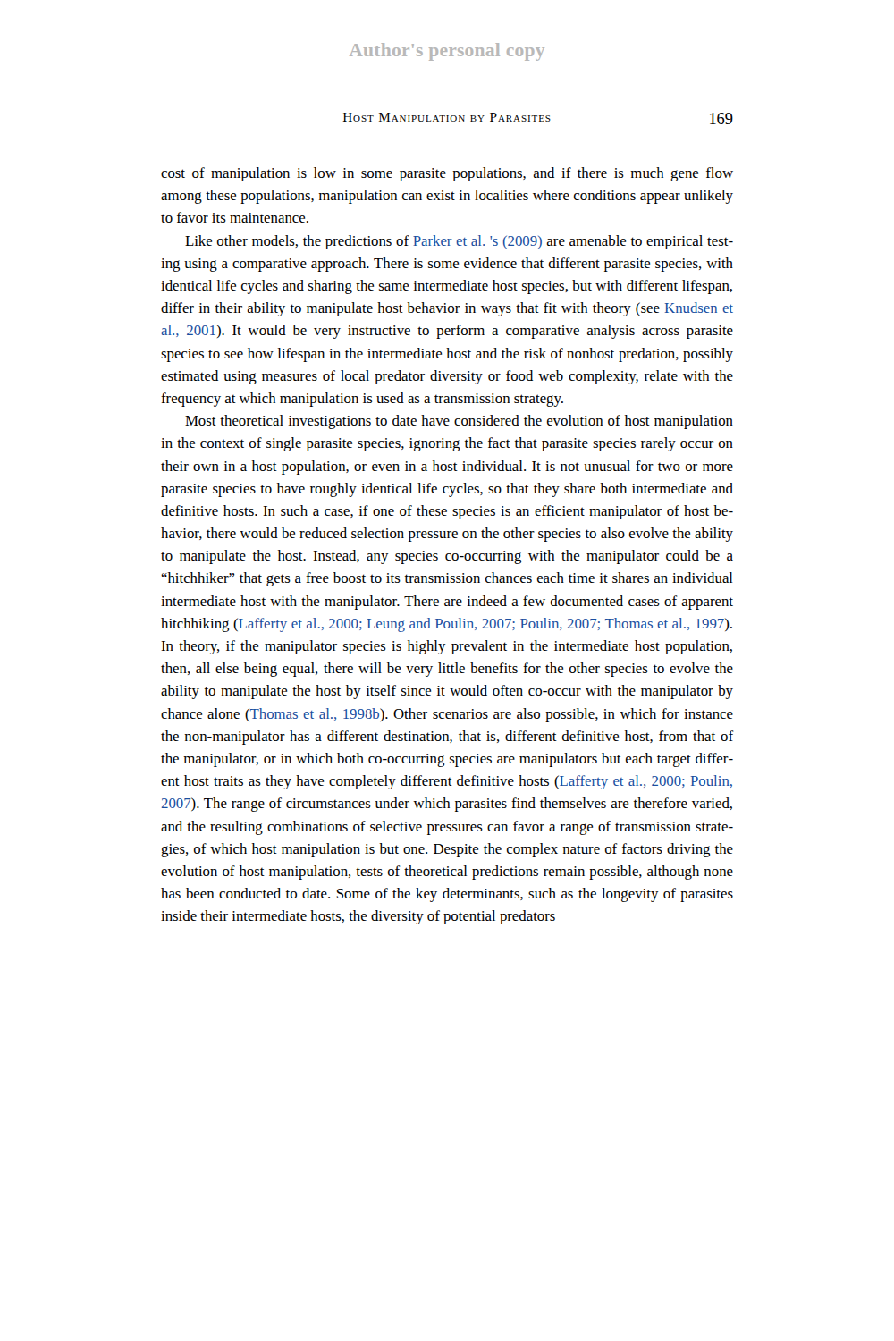Author's personal copy
Host Manipulation by Parasites 169
cost of manipulation is low in some parasite populations, and if there is much gene flow among these populations, manipulation can exist in localities where conditions appear unlikely to favor its maintenance.
Like other models, the predictions of Parker et al. 's (2009) are amenable to empirical testing using a comparative approach. There is some evidence that different parasite species, with identical life cycles and sharing the same intermediate host species, but with different lifespan, differ in their ability to manipulate host behavior in ways that fit with theory (see Knudsen et al., 2001). It would be very instructive to perform a comparative analysis across parasite species to see how lifespan in the intermediate host and the risk of nonhost predation, possibly estimated using measures of local predator diversity or food web complexity, relate with the frequency at which manipulation is used as a transmission strategy.
Most theoretical investigations to date have considered the evolution of host manipulation in the context of single parasite species, ignoring the fact that parasite species rarely occur on their own in a host population, or even in a host individual. It is not unusual for two or more parasite species to have roughly identical life cycles, so that they share both intermediate and definitive hosts. In such a case, if one of these species is an efficient manipulator of host behavior, there would be reduced selection pressure on the other species to also evolve the ability to manipulate the host. Instead, any species co-occurring with the manipulator could be a “hitchhiker” that gets a free boost to its transmission chances each time it shares an individual intermediate host with the manipulator. There are indeed a few documented cases of apparent hitchhiking (Lafferty et al., 2000; Leung and Poulin, 2007; Poulin, 2007; Thomas et al., 1997). In theory, if the manipulator species is highly prevalent in the intermediate host population, then, all else being equal, there will be very little benefits for the other species to evolve the ability to manipulate the host by itself since it would often co-occur with the manipulator by chance alone (Thomas et al., 1998b). Other scenarios are also possible, in which for instance the non-manipulator has a different destination, that is, different definitive host, from that of the manipulator, or in which both co-occurring species are manipulators but each target different host traits as they have completely different definitive hosts (Lafferty et al., 2000; Poulin, 2007). The range of circumstances under which parasites find themselves are therefore varied, and the resulting combinations of selective pressures can favor a range of transmission strategies, of which host manipulation is but one. Despite the complex nature of factors driving the evolution of host manipulation, tests of theoretical predictions remain possible, although none has been conducted to date. Some of the key determinants, such as the longevity of parasites inside their intermediate hosts, the diversity of potential predators